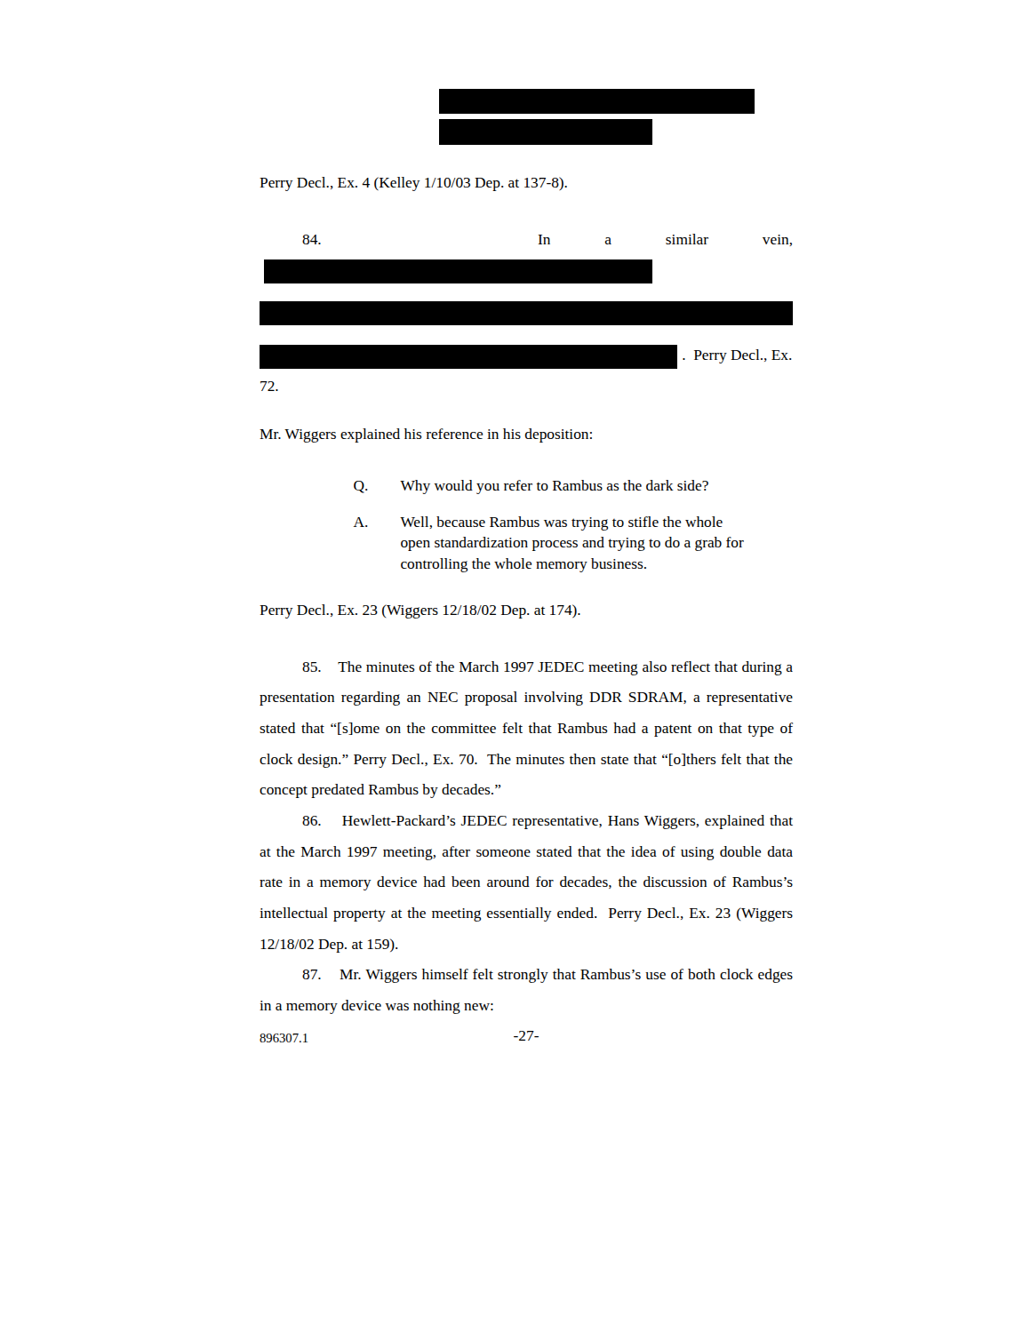Perry Decl., Ex. 4 (Kelley 1/10/03 Dep. at 137-8).
84. In a similar vein,
. Perry Decl., Ex. 72.
Mr. Wiggers explained his reference in his deposition:
Q.
Why would you refer to Rambus as the dark side?
A.
Well, because Rambus was trying to stifle the whole open standardization process and trying to do a grab for controlling the whole memory business.
Perry Decl., Ex. 23 (Wiggers 12/18/02 Dep. at 174).
85. The minutes of the March 1997 JEDEC meeting also reflect that during a presentation regarding an NEC proposal involving DDR SDRAM, a representative stated that “[s]ome on the committee felt that Rambus had a patent on that type of clock design.” Perry Decl., Ex. 70. The minutes then state that “[o]thers felt that the concept predated Rambus by decades.”
86. Hewlett-Packard’s JEDEC representative, Hans Wiggers, explained that at the March 1997 meeting, after someone stated that the idea of using double data rate in a memory device had been around for decades, the discussion of Rambus’s intellectual property at the meeting essentially ended. Perry Decl., Ex. 23 (Wiggers 12/18/02 Dep. at 159).
87. Mr. Wiggers himself felt strongly that Rambus’s use of both clock edges in a memory device was nothing new:
896307.1
-27-